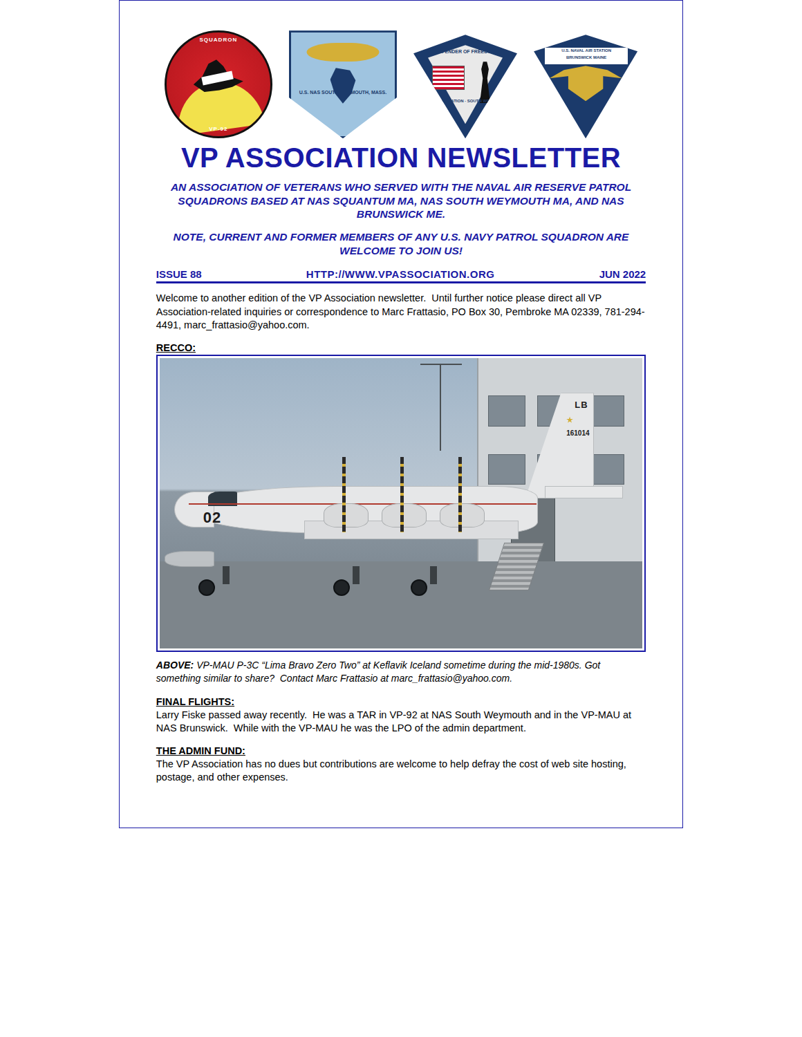SQUADRON
VP-92
U.S. NAS SOUTH WEYMOUTH, MASS.
DEFENDER OF FREEDOM
NAVAL AIR STATION · SOUTH WEYMOUTH
U.S. NAVAL AIR STATION
BRUNSWICK MAINE
VP ASSOCIATION NEWSLETTER
AN ASSOCIATION OF VETERANS WHO SERVED WITH THE NAVAL AIR RESERVE PATROL SQUADRONS BASED AT NAS SQUANTUM MA, NAS SOUTH WEYMOUTH MA, AND NAS BRUNSWICK ME.
NOTE, CURRENT AND FORMER MEMBERS OF ANY U.S. NAVY PATROL SQUADRON ARE WELCOME TO JOIN US!
ISSUE 88 HTTP://WWW.VPASSOCIATION.ORG JUN 2022
Welcome to another edition of the VP Association newsletter. Until further notice please direct all VP Association-related inquiries or correspondence to Marc Frattasio, PO Box 30, Pembroke MA 02339, 781-294-4491, marc_frattasio@yahoo.com.
RECCO:
LB 161014
02
ABOVE: VP-MAU P-3C “Lima Bravo Zero Two” at Keflavik Iceland sometime during the mid-1980s. Got something similar to share? Contact Marc Frattasio at marc_frattasio@yahoo.com.
FINAL FLIGHTS:
Larry Fiske passed away recently. He was a TAR in VP-92 at NAS South Weymouth and in the VP-MAU at NAS Brunswick. While with the VP-MAU he was the LPO of the admin department.
THE ADMIN FUND:
The VP Association has no dues but contributions are welcome to help defray the cost of web site hosting, postage, and other expenses.